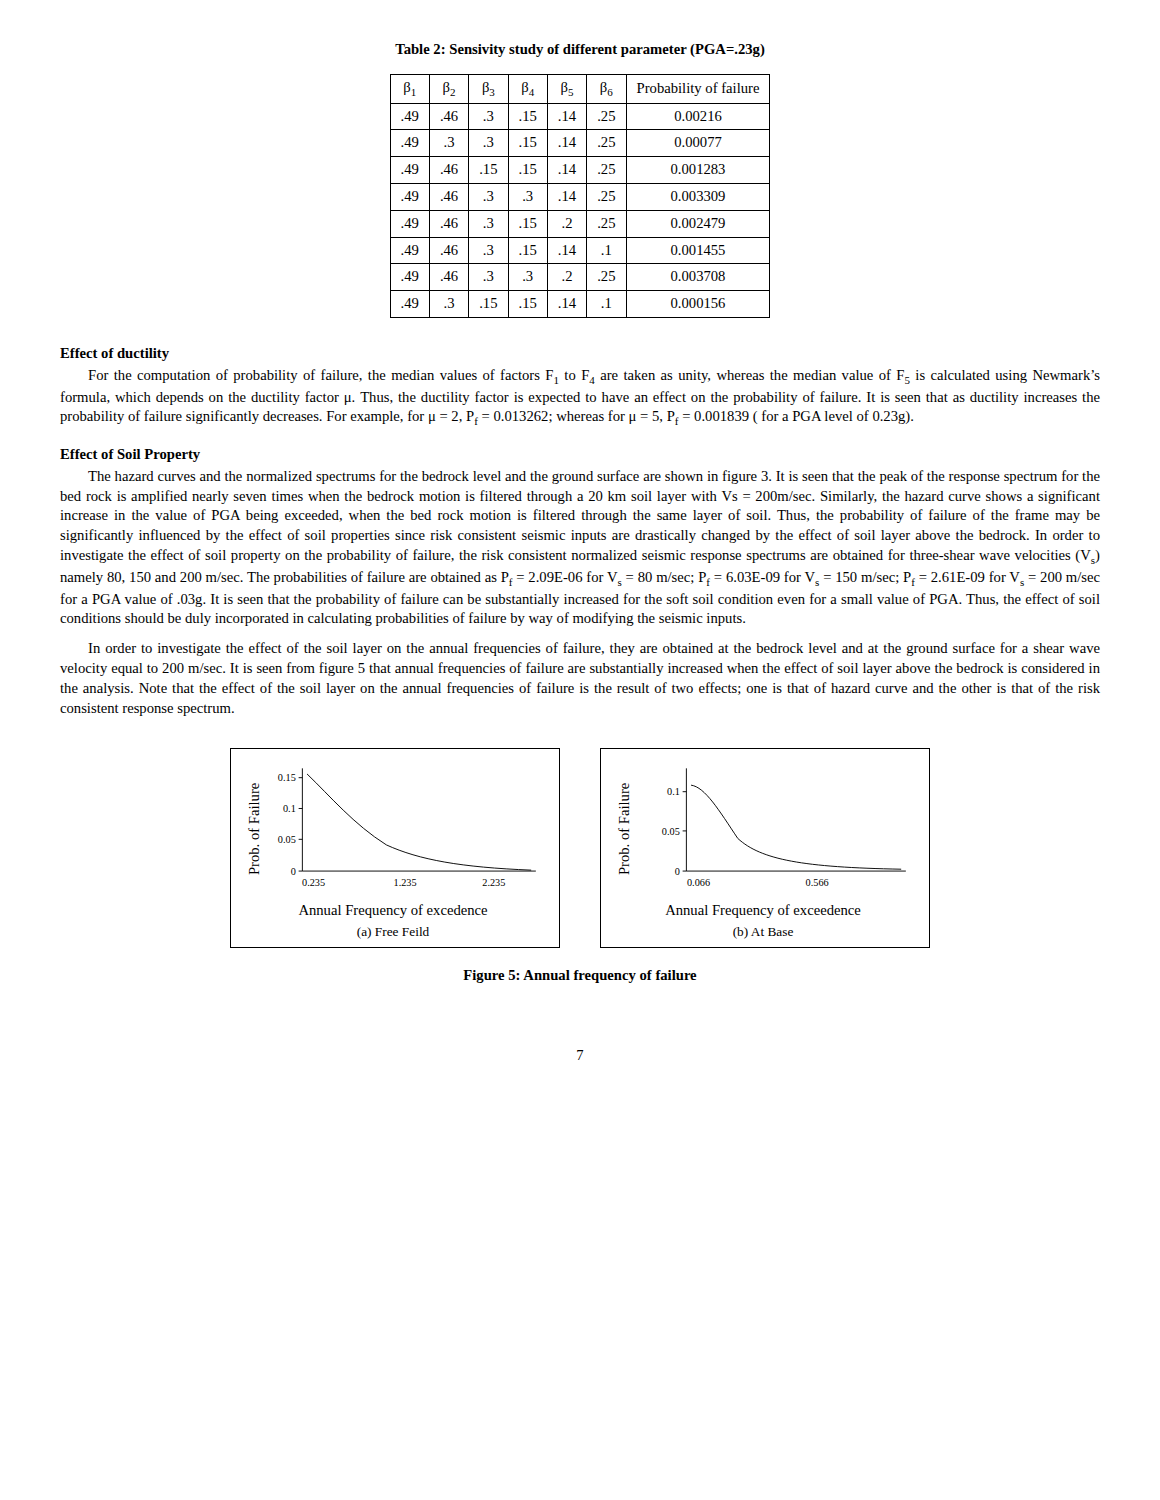Table 2: Sensivity study of different parameter (PGA=.23g)
| β 1 | β 2 | β 3 | β 4 | β 5 | β 6 | Probability of failure |
| --- | --- | --- | --- | --- | --- | --- |
| .49 | .46 | .3 | .15 | .14 | .25 | 0.00216 |
| .49 | .3 | .3 | .15 | .14 | .25 | 0.00077 |
| .49 | .46 | .15 | .15 | .14 | .25 | 0.001283 |
| .49 | .46 | .3 | .3 | .14 | .25 | 0.003309 |
| .49 | .46 | .3 | .15 | .2 | .25 | 0.002479 |
| .49 | .46 | .3 | .15 | .14 | .1 | 0.001455 |
| .49 | .46 | .3 | .3 | .2 | .25 | 0.003708 |
| .49 | .3 | .15 | .15 | .14 | .1 | 0.000156 |
Effect of ductility
For the computation of probability of failure, the median values of factors F1 to F4 are taken as unity, whereas the median value of F5 is calculated using Newmark’s formula, which depends on the ductility factor μ. Thus, the ductility factor is expected to have an effect on the probability of failure. It is seen that as ductility increases the probability of failure significantly decreases. For example, for μ = 2, Pf = 0.013262; whereas for μ = 5, Pf = 0.001839 ( for a PGA level of 0.23g).
Effect of Soil Property
The hazard curves and the normalized spectrums for the bedrock level and the ground surface are shown in figure 3. It is seen that the peak of the response spectrum for the bed rock is amplified nearly seven times when the bedrock motion is filtered through a 20 km soil layer with Vs = 200m/sec. Similarly, the hazard curve shows a significant increase in the value of PGA being exceeded, when the bed rock motion is filtered through the same layer of soil. Thus, the probability of failure of the frame may be significantly influenced by the effect of soil properties since risk consistent seismic inputs are drastically changed by the effect of soil layer above the bedrock. In order to investigate the effect of soil property on the probability of failure, the risk consistent normalized seismic response spectrums are obtained for three-shear wave velocities (Vs) namely 80, 150 and 200 m/sec. The probabilities of failure are obtained as Pf = 2.09E-06 for Vs = 80 m/sec; Pf = 6.03E-09 for Vs = 150 m/sec; Pf = 2.61E-09 for Vs = 200 m/sec for a PGA value of .03g. It is seen that the probability of failure can be substantially increased for the soft soil condition even for a small value of PGA. Thus, the effect of soil conditions should be duly incorporated in calculating probabilities of failure by way of modifying the seismic inputs.
In order to investigate the effect of the soil layer on the annual frequencies of failure, they are obtained at the bedrock level and at the ground surface for a shear wave velocity equal to 200 m/sec. It is seen from figure 5 that annual frequencies of failure are substantially increased when the effect of soil layer above the bedrock is considered in the analysis. Note that the effect of the soil layer on the annual frequencies of failure is the result of two effects; one is that of hazard curve and the other is that of the risk consistent response spectrum.
Prob. of Failure
0.15 0.1 0.05 0 0.235 1.235 2.235
Annual Frequency of excedence
(a) Free Feild
Prob. of Failure
0.1 0.05 0 0.066 0.566
Annual Frequency of exceedence
(b) At Base
Figure 5: Annual frequency of failure
7